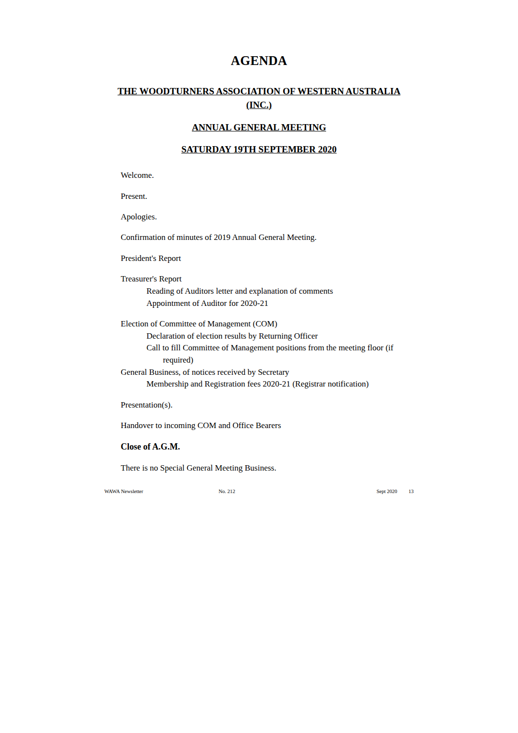AGENDA
THE WOODTURNERS ASSOCIATION OF WESTERN AUSTRALIA (INC.)
ANNUAL GENERAL MEETING
SATURDAY 19TH SEPTEMBER 2020
Welcome.
Present.
Apologies.
Confirmation of minutes of 2019 Annual General Meeting.
President's Report
Treasurer's Report
Reading of Auditors letter and explanation of comments
Appointment of Auditor for 2020-21
Election of Committee of Management (COM)
Declaration of election results by Returning Officer
Call to fill Committee of Management positions from the meeting floor (if required)
General Business, of notices received by Secretary
Membership and Registration fees 2020-21 (Registrar notification)
Presentation(s).
Handover to incoming COM and Office Bearers
Close of A.G.M.
There is no Special General Meeting Business.
WAWA Newsletter
No. 212
Sept 202013